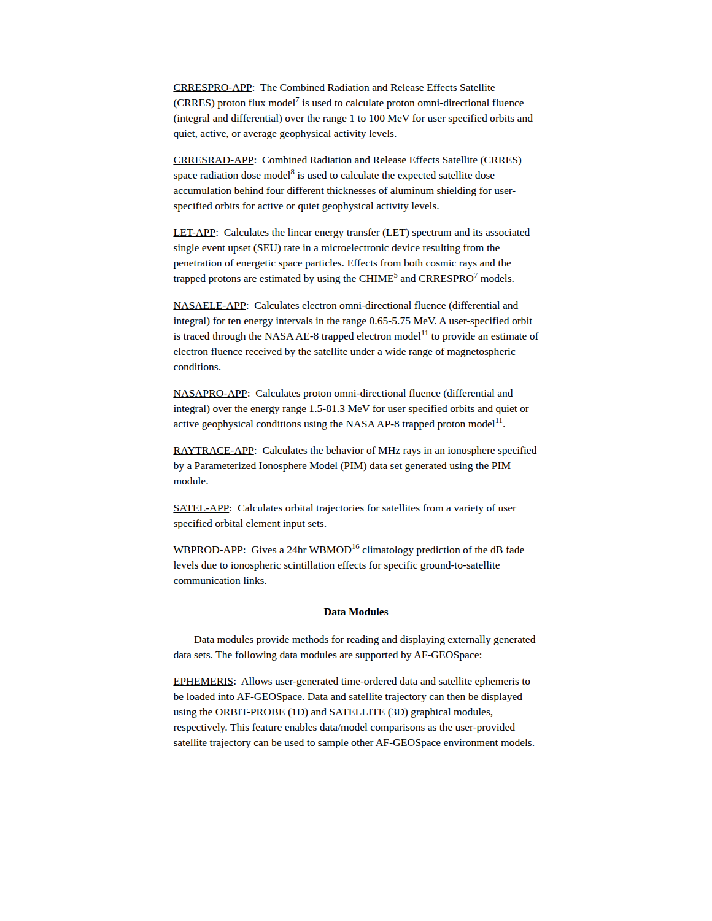CRRESPRO-APP: The Combined Radiation and Release Effects Satellite (CRRES) proton flux model7 is used to calculate proton omni-directional fluence (integral and differential) over the range 1 to 100 MeV for user specified orbits and quiet, active, or average geophysical activity levels.
CRRESRAD-APP: Combined Radiation and Release Effects Satellite (CRRES) space radiation dose model8 is used to calculate the expected satellite dose accumulation behind four different thicknesses of aluminum shielding for user-specified orbits for active or quiet geophysical activity levels.
LET-APP: Calculates the linear energy transfer (LET) spectrum and its associated single event upset (SEU) rate in a microelectronic device resulting from the penetration of energetic space particles. Effects from both cosmic rays and the trapped protons are estimated by using the CHIME5 and CRRESPRO7 models.
NASAELE-APP: Calculates electron omni-directional fluence (differential and integral) for ten energy intervals in the range 0.65-5.75 MeV. A user-specified orbit is traced through the NASA AE-8 trapped electron model11 to provide an estimate of electron fluence received by the satellite under a wide range of magnetospheric conditions.
NASAPRO-APP: Calculates proton omni-directional fluence (differential and integral) over the energy range 1.5-81.3 MeV for user specified orbits and quiet or active geophysical conditions using the NASA AP-8 trapped proton model11.
RAYTRACE-APP: Calculates the behavior of MHz rays in an ionosphere specified by a Parameterized Ionosphere Model (PIM) data set generated using the PIM module.
SATEL-APP: Calculates orbital trajectories for satellites from a variety of user specified orbital element input sets.
WBPROD-APP: Gives a 24hr WBMOD16 climatology prediction of the dB fade levels due to ionospheric scintillation effects for specific ground-to-satellite communication links.
Data Modules
Data modules provide methods for reading and displaying externally generated data sets. The following data modules are supported by AF-GEOSpace:
EPHEMERIS: Allows user-generated time-ordered data and satellite ephemeris to be loaded into AF-GEOSpace. Data and satellite trajectory can then be displayed using the ORBIT-PROBE (1D) and SATELLITE (3D) graphical modules, respectively. This feature enables data/model comparisons as the user-provided satellite trajectory can be used to sample other AF-GEOSpace environment models.